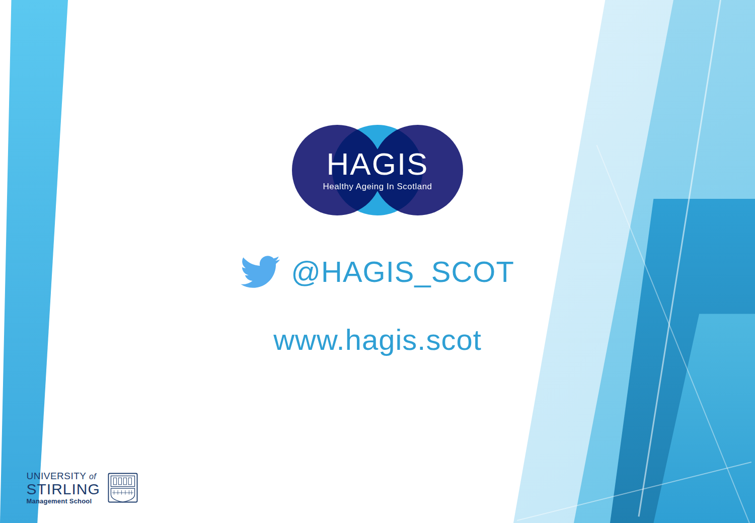HAGIS
Healthy Ageing In Scotland
@HAGIS_SCOT
www.hagis.scot
UNIVERSITY of
STIRLING
Management School